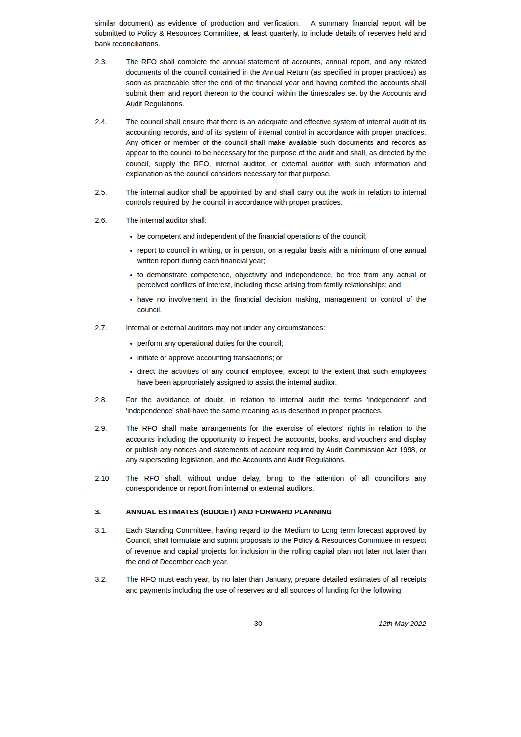similar document) as evidence of production and verification. A summary financial report will be submitted to Policy & Resources Committee, at least quarterly, to include details of reserves held and bank reconciliations.
2.3.
The RFO shall complete the annual statement of accounts, annual report, and any related documents of the council contained in the Annual Return (as specified in proper practices) as soon as practicable after the end of the financial year and having certified the accounts shall submit them and report thereon to the council within the timescales set by the Accounts and Audit Regulations.
2.4.
The council shall ensure that there is an adequate and effective system of internal audit of its accounting records, and of its system of internal control in accordance with proper practices. Any officer or member of the council shall make available such documents and records as appear to the council to be necessary for the purpose of the audit and shall, as directed by the council, supply the RFO, internal auditor, or external auditor with such information and explanation as the council considers necessary for that purpose.
2.5.
The internal auditor shall be appointed by and shall carry out the work in relation to internal controls required by the council in accordance with proper practices.
2.6.
The internal auditor shall:
be competent and independent of the financial operations of the council;
report to council in writing, or in person, on a regular basis with a minimum of one annual written report during each financial year;
to demonstrate competence, objectivity and independence, be free from any actual or perceived conflicts of interest, including those arising from family relationships; and
have no involvement in the financial decision making, management or control of the council.
2.7.
Internal or external auditors may not under any circumstances:
perform any operational duties for the council;
initiate or approve accounting transactions; or
direct the activities of any council employee, except to the extent that such employees have been appropriately assigned to assist the internal auditor.
2.8.
For the avoidance of doubt, in relation to internal audit the terms 'independent' and 'independence' shall have the same meaning as is described in proper practices.
2.9.
The RFO shall make arrangements for the exercise of electors' rights in relation to the accounts including the opportunity to inspect the accounts, books, and vouchers and display or publish any notices and statements of account required by Audit Commission Act 1998, or any superseding legislation, and the Accounts and Audit Regulations.
2.10.
The RFO shall, without undue delay, bring to the attention of all councillors any correspondence or report from internal or external auditors.
3.
ANNUAL ESTIMATES (BUDGET) AND FORWARD PLANNING
3.1.
Each Standing Committee, having regard to the Medium to Long term forecast approved by Council, shall formulate and submit proposals to the Policy & Resources Committee in respect of revenue and capital projects for inclusion in the rolling capital plan not later not later than the end of December each year.
3.2.
The RFO must each year, by no later than January, prepare detailed estimates of all receipts and payments including the use of reserves and all sources of funding for the following
30
12th May 2022